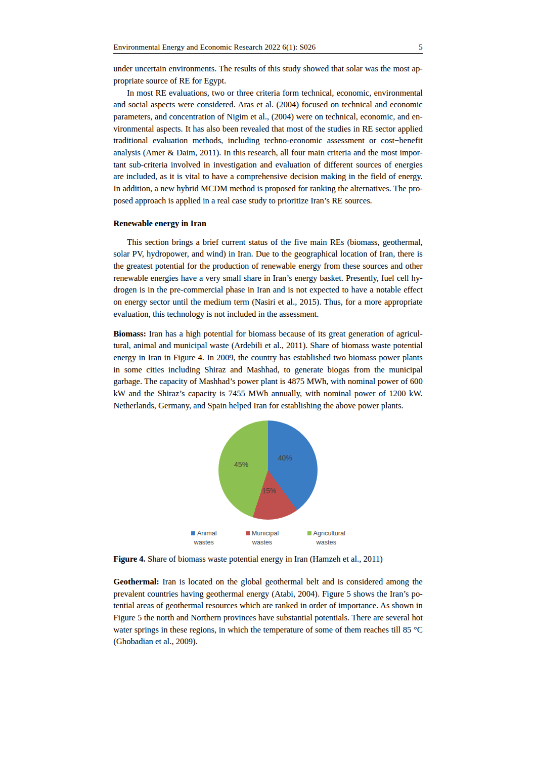Environmental Energy and Economic Research 2022 6(1): S026
5
under uncertain environments. The results of this study showed that solar was the most appropriate source of RE for Egypt.
In most RE evaluations, two or three criteria form technical, economic, environmental and social aspects were considered. Aras et al. (2004) focused on technical and economic parameters, and concentration of Nigim et al., (2004) were on technical, economic, and environmental aspects. It has also been revealed that most of the studies in RE sector applied traditional evaluation methods, including techno-economic assessment or cost−benefit analysis (Amer & Daim, 2011). In this research, all four main criteria and the most important sub-criteria involved in investigation and evaluation of different sources of energies are included, as it is vital to have a comprehensive decision making in the field of energy. In addition, a new hybrid MCDM method is proposed for ranking the alternatives. The proposed approach is applied in a real case study to prioritize Iran’s RE sources.
Renewable energy in Iran
This section brings a brief current status of the five main REs (biomass, geothermal, solar PV, hydropower, and wind) in Iran. Due to the geographical location of Iran, there is the greatest potential for the production of renewable energy from these sources and other renewable energies have a very small share in Iran’s energy basket. Presently, fuel cell hydrogen is in the pre-commercial phase in Iran and is not expected to have a notable effect on energy sector until the medium term (Nasiri et al., 2015). Thus, for a more appropriate evaluation, this technology is not included in the assessment.
Biomass: Iran has a high potential for biomass because of its great generation of agricultural, animal and municipal waste (Ardebili et al., 2011). Share of biomass waste potential energy in Iran in Figure 4. In 2009, the country has established two biomass power plants in some cities including Shiraz and Mashhad, to generate biogas from the municipal garbage. The capacity of Mashhad’s power plant is 4875 MWh, with nominal power of 600 kW and the Shiraz’s capacity is 7455 MWh annually, with nominal power of 1200 kW. Netherlands, Germany, and Spain helped Iran for establishing the above power plants.
40% 15% 45%
Animal wastes
Municipal wastes
Agricultural wastes
Figure 4. Share of biomass waste potential energy in Iran (Hamzeh et al., 2011)
Geothermal: Iran is located on the global geothermal belt and is considered among the prevalent countries having geothermal energy (Atabi, 2004). Figure 5 shows the Iran’s potential areas of geothermal resources which are ranked in order of importance. As shown in Figure 5 the north and Northern provinces have substantial potentials. There are several hot water springs in these regions, in which the temperature of some of them reaches till 85 °C (Ghobadian et al., 2009).